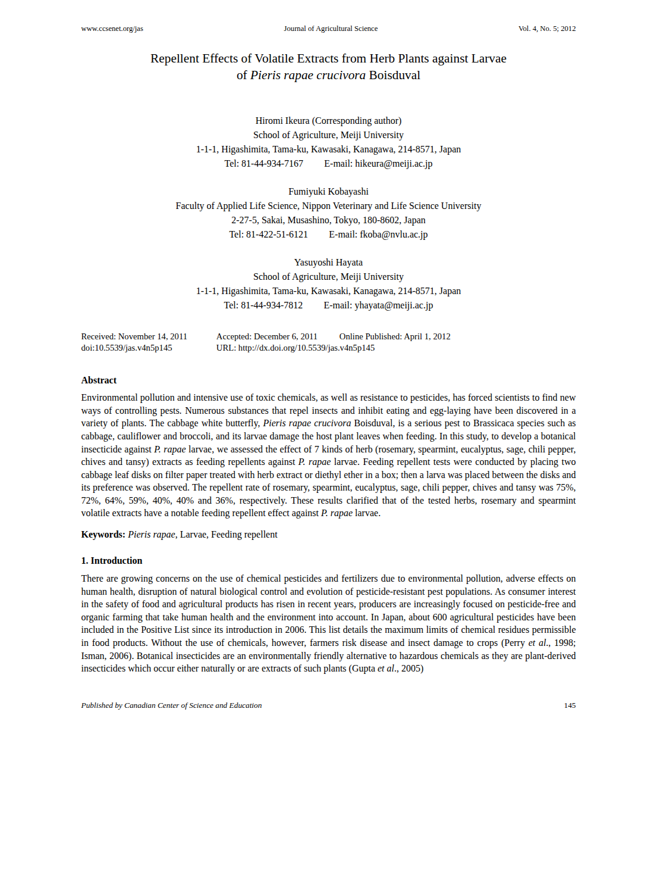www.ccsenet.org/jas Journal of Agricultural Science Vol. 4, No. 5; 2012
Repellent Effects of Volatile Extracts from Herb Plants against Larvae
of Pieris rapae crucivora Boisduval
Hiromi Ikeura (Corresponding author)
School of Agriculture, Meiji University
1-1-1, Higashimita, Tama-ku, Kawasaki, Kanagawa, 214-8571, Japan
Tel: 81-44-934-7167 E-mail: hikeura@meiji.ac.jp
Fumiyuki Kobayashi
Faculty of Applied Life Science, Nippon Veterinary and Life Science University
2-27-5, Sakai, Musashino, Tokyo, 180-8602, Japan
Tel: 81-422-51-6121 E-mail: fkoba@nvlu.ac.jp
Yasuyoshi Hayata
School of Agriculture, Meiji University
1-1-1, Higashimita, Tama-ku, Kawasaki, Kanagawa, 214-8571, Japan
Tel: 81-44-934-7812 E-mail: yhayata@meiji.ac.jp
Received: November 14, 2011 Accepted: December 6, 2011 Online Published: April 1, 2012
doi:10.5539/jas.v4n5p145 URL: http://dx.doi.org/10.5539/jas.v4n5p145
Abstract
Environmental pollution and intensive use of toxic chemicals, as well as resistance to pesticides, has forced scientists to find new ways of controlling pests. Numerous substances that repel insects and inhibit eating and egg-laying have been discovered in a variety of plants. The cabbage white butterfly, Pieris rapae crucivora Boisduval, is a serious pest to Brassicaca species such as cabbage, cauliflower and broccoli, and its larvae damage the host plant leaves when feeding. In this study, to develop a botanical insecticide against P. rapae larvae, we assessed the effect of 7 kinds of herb (rosemary, spearmint, eucalyptus, sage, chili pepper, chives and tansy) extracts as feeding repellents against P. rapae larvae. Feeding repellent tests were conducted by placing two cabbage leaf disks on filter paper treated with herb extract or diethyl ether in a box; then a larva was placed between the disks and its preference was observed. The repellent rate of rosemary, spearmint, eucalyptus, sage, chili pepper, chives and tansy was 75%, 72%, 64%, 59%, 40%, 40% and 36%, respectively. These results clarified that of the tested herbs, rosemary and spearmint volatile extracts have a notable feeding repellent effect against P. rapae larvae.
Keywords: Pieris rapae, Larvae, Feeding repellent
1. Introduction
There are growing concerns on the use of chemical pesticides and fertilizers due to environmental pollution, adverse effects on human health, disruption of natural biological control and evolution of pesticide-resistant pest populations. As consumer interest in the safety of food and agricultural products has risen in recent years, producers are increasingly focused on pesticide-free and organic farming that take human health and the environment into account. In Japan, about 600 agricultural pesticides have been included in the Positive List since its introduction in 2006. This list details the maximum limits of chemical residues permissible in food products. Without the use of chemicals, however, farmers risk disease and insect damage to crops (Perry et al., 1998; Isman, 2006). Botanical insecticides are an environmentally friendly alternative to hazardous chemicals as they are plant-derived insecticides which occur either naturally or are extracts of such plants (Gupta et al., 2005)
Published by Canadian Center of Science and Education 145